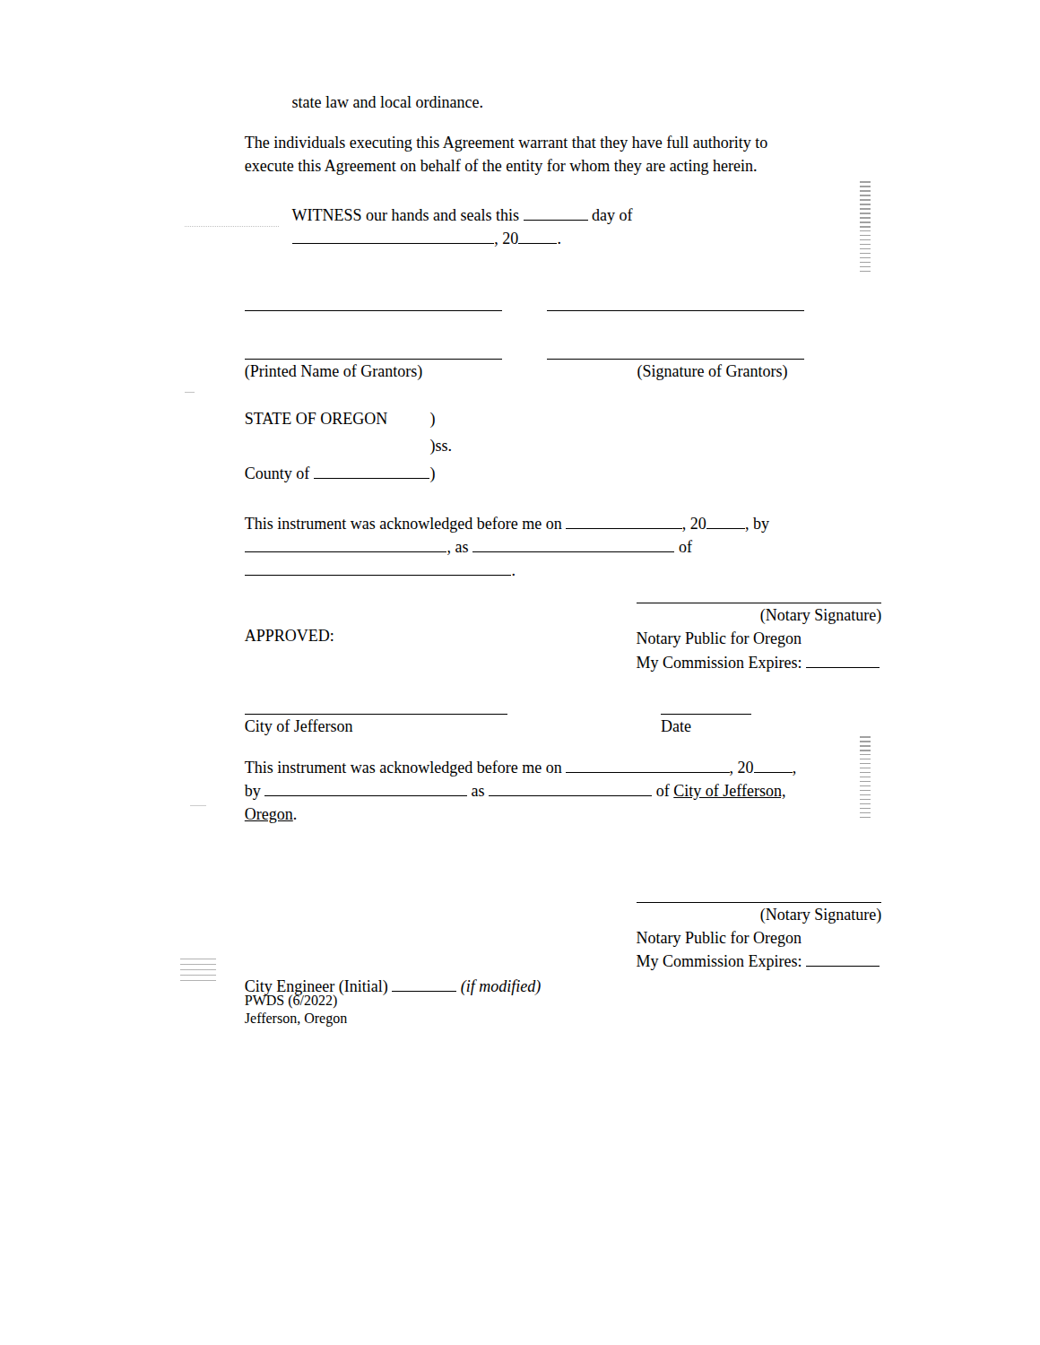state law and local ordinance.
The individuals executing this Agreement warrant that they have full authority to execute this Agreement on behalf of the entity for whom they are acting herein.
WITNESS our hands and seals this day of , 20 .
| (Printed Name of Grantors) | | (Signature of Grantors) |
| STATE OF OREGON | ) | |
| | ) | ss. |
| County of | ) | |
This instrument was acknowledged before me on , 20 , by , as of .
(Notary Signature)
Notary Public for Oregon
My Commission Expires:
APPROVED:
| City of Jefferson | Date | |
This instrument was acknowledged before me on , 20 , by as of City of Jefferson, Oregon.
(Notary Signature)
Notary Public for Oregon
My Commission Expires:
City Engineer (Initial) (if modified)
PWDS (6/2022)
Jefferson, Oregon